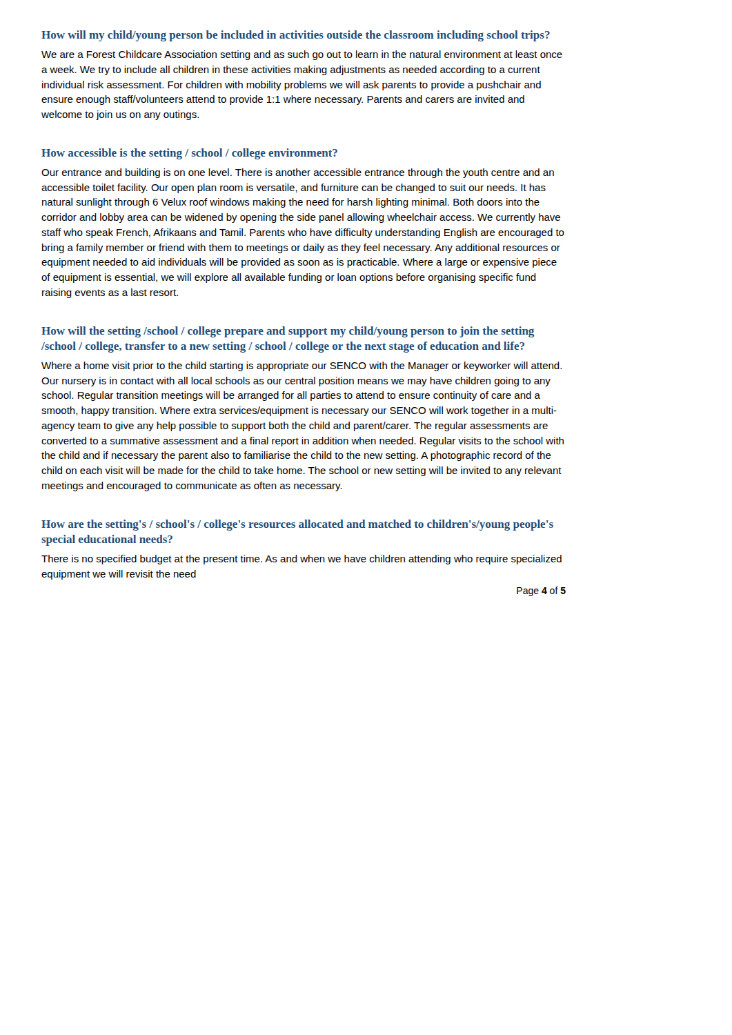How will my child/young person be included in activities outside the classroom including school trips?
We are a Forest Childcare Association setting and as such go out to learn in the natural environment at least once a week. We try to include all children in these activities making adjustments as needed according to a current individual risk assessment. For children with mobility problems we will ask parents to provide a pushchair and ensure enough staff/volunteers attend to provide 1:1 where necessary. Parents and carers are invited and welcome to join us on any outings.
How accessible is the setting / school / college environment?
Our entrance and building is on one level. There is another accessible entrance through the youth centre and an accessible toilet facility. Our open plan room is versatile, and furniture can be changed to suit our needs. It has natural sunlight through 6 Velux roof windows making the need for harsh lighting minimal. Both doors into the corridor and lobby area can be widened by opening the side panel allowing wheelchair access. We currently have staff who speak French, Afrikaans and Tamil. Parents who have difficulty understanding English are encouraged to bring a family member or friend with them to meetings or daily as they feel necessary. Any additional resources or equipment needed to aid individuals will be provided as soon as is practicable. Where a large or expensive piece of equipment is essential, we will explore all available funding or loan options before organising specific fund raising events as a last resort.
How will the setting /school / college prepare and support my child/young person to join the setting /school / college, transfer to a new setting / school / college or the next stage of education and life?
Where a home visit prior to the child starting is appropriate our SENCO with the Manager or keyworker will attend. Our nursery is in contact with all local schools as our central position means we may have children going to any school. Regular transition meetings will be arranged for all parties to attend to ensure continuity of care and a smooth, happy transition. Where extra services/equipment is necessary our SENCO will work together in a multi-agency team to give any help possible to support both the child and parent/carer. The regular assessments are converted to a summative assessment and a final report in addition when needed. Regular visits to the school with the child and if necessary the parent also to familiarise the child to the new setting. A photographic record of the child on each visit will be made for the child to take home. The school or new setting will be invited to any relevant meetings and encouraged to communicate as often as necessary.
How are the setting's / school's / college's resources allocated and matched to children's/young people's special educational needs?
There is no specified budget at the present time. As and when we have children attending who require specialized equipment we will revisit the need
Page 4 of 5